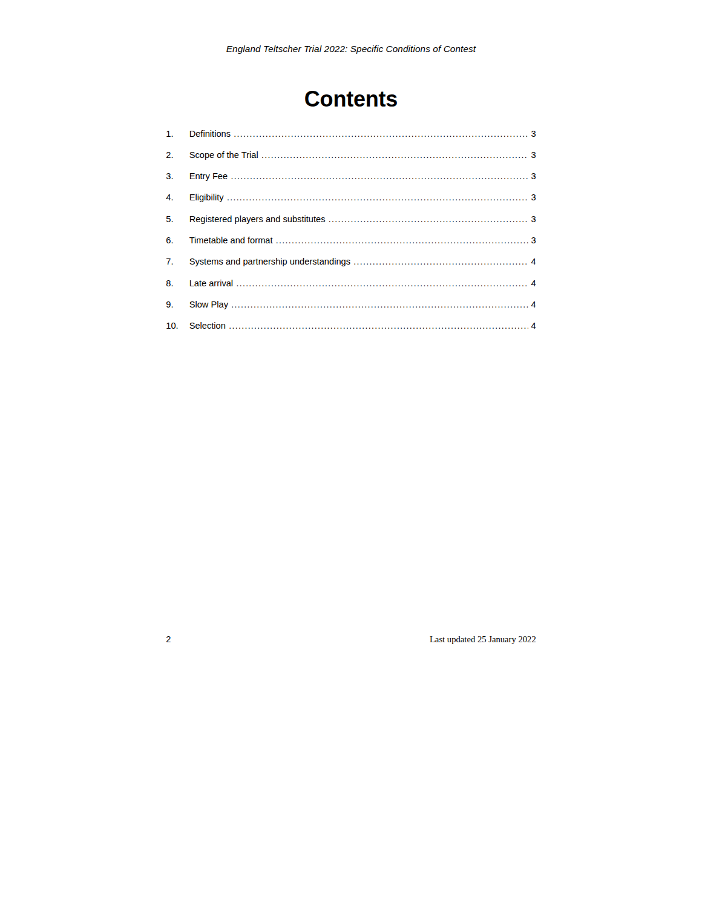England Teltscher Trial 2022: Specific Conditions of Contest
Contents
1. Definitions ........................................................................................................................... 3
2. Scope of the Trial ............................................................................................................... 3
3. Entry Fee ............................................................................................................................. 3
4. Eligibility ............................................................................................................................. 3
5. Registered players and substitutes ......................................................................................... 3
6. Timetable and format ......................................................................................................... 3
7. Systems and partnership understandings .............................................................................. 4
8. Late arrival .......................................................................................................................... 4
9. Slow Play ............................................................................................................................ 4
10. Selection ............................................................................................................................. 4
2 Last updated 25 January 2022